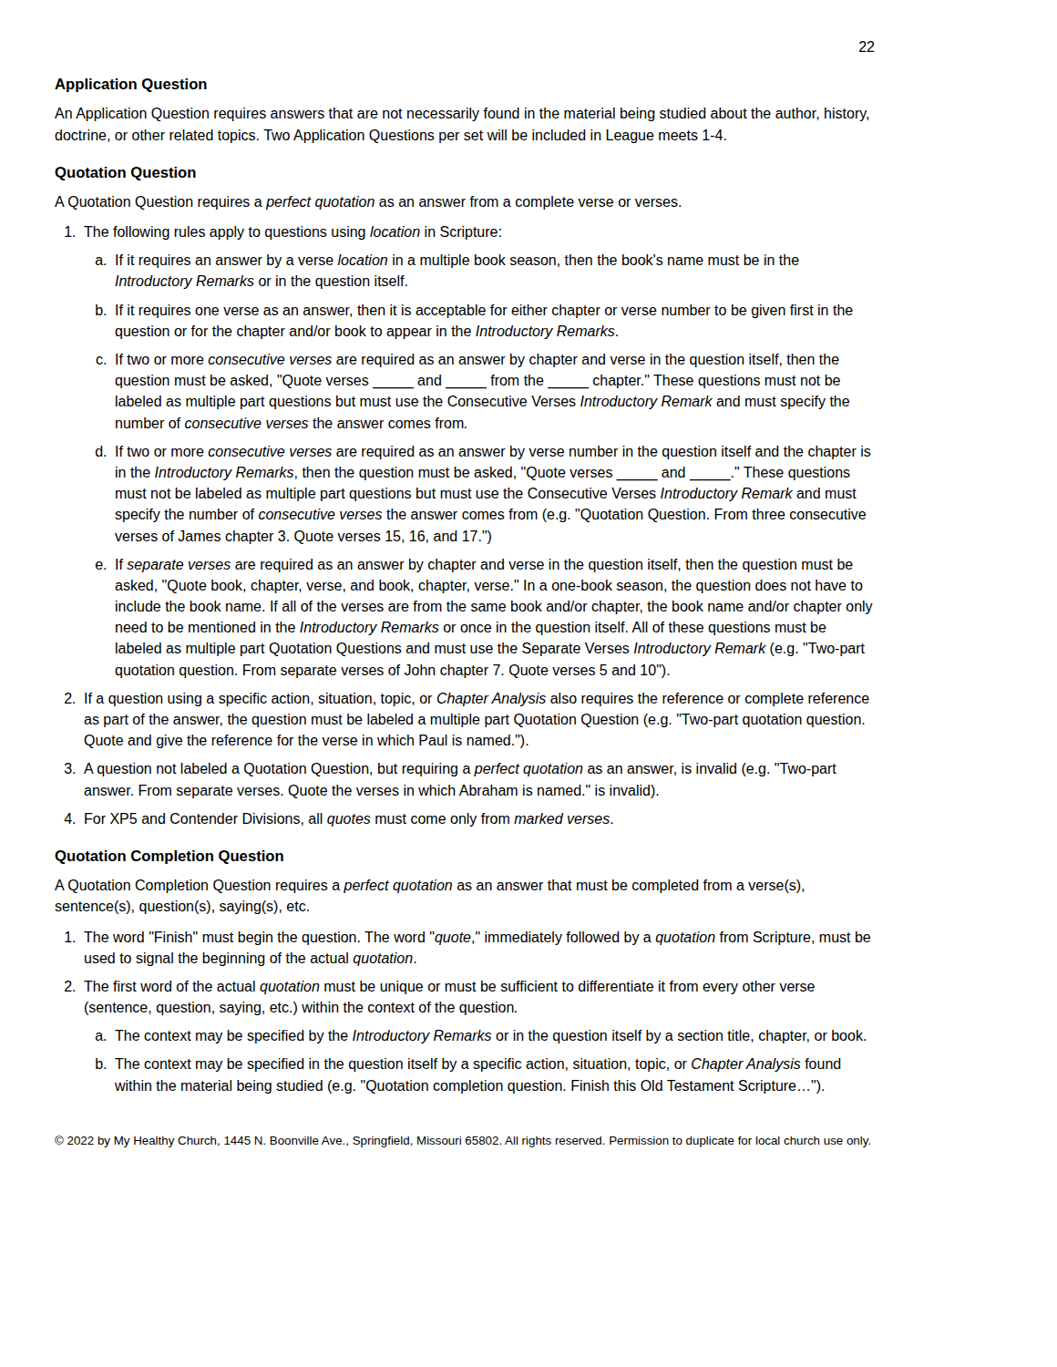22
Application Question
An Application Question requires answers that are not necessarily found in the material being studied about the author, history, doctrine, or other related topics. Two Application Questions per set will be included in League meets 1-4.
Quotation Question
A Quotation Question requires a perfect quotation as an answer from a complete verse or verses.
The following rules apply to questions using location in Scripture:
If it requires an answer by a verse location in a multiple book season, then the book's name must be in the Introductory Remarks or in the question itself.
If it requires one verse as an answer, then it is acceptable for either chapter or verse number to be given first in the question or for the chapter and/or book to appear in the Introductory Remarks.
If two or more consecutive verses are required as an answer by chapter and verse in the question itself, then the question must be asked, "Quote verses _____ and _____ from the _____ chapter." These questions must not be labeled as multiple part questions but must use the Consecutive Verses Introductory Remark and must specify the number of consecutive verses the answer comes from.
If two or more consecutive verses are required as an answer by verse number in the question itself and the chapter is in the Introductory Remarks, then the question must be asked, "Quote verses _____ and _____." These questions must not be labeled as multiple part questions but must use the Consecutive Verses Introductory Remark and must specify the number of consecutive verses the answer comes from (e.g. "Quotation Question. From three consecutive verses of James chapter 3. Quote verses 15, 16, and 17.")
If separate verses are required as an answer by chapter and verse in the question itself, then the question must be asked, "Quote book, chapter, verse, and book, chapter, verse." In a one-book season, the question does not have to include the book name. If all of the verses are from the same book and/or chapter, the book name and/or chapter only need to be mentioned in the Introductory Remarks or once in the question itself. All of these questions must be labeled as multiple part Quotation Questions and must use the Separate Verses Introductory Remark (e.g. "Two-part quotation question. From separate verses of John chapter 7. Quote verses 5 and 10").
If a question using a specific action, situation, topic, or Chapter Analysis also requires the reference or complete reference as part of the answer, the question must be labeled a multiple part Quotation Question (e.g. "Two-part quotation question. Quote and give the reference for the verse in which Paul is named.").
A question not labeled a Quotation Question, but requiring a perfect quotation as an answer, is invalid (e.g. "Two-part answer. From separate verses. Quote the verses in which Abraham is named." is invalid).
For XP5 and Contender Divisions, all quotes must come only from marked verses.
Quotation Completion Question
A Quotation Completion Question requires a perfect quotation as an answer that must be completed from a verse(s), sentence(s), question(s), saying(s), etc.
The word "Finish" must begin the question. The word "quote," immediately followed by a quotation from Scripture, must be used to signal the beginning of the actual quotation.
The first word of the actual quotation must be unique or must be sufficient to differentiate it from every other verse (sentence, question, saying, etc.) within the context of the question.
The context may be specified by the Introductory Remarks or in the question itself by a section title, chapter, or book.
The context may be specified in the question itself by a specific action, situation, topic, or Chapter Analysis found within the material being studied (e.g. "Quotation completion question. Finish this Old Testament Scripture…").
© 2022 by My Healthy Church, 1445 N. Boonville Ave., Springfield, Missouri 65802. All rights reserved. Permission to duplicate for local church use only.